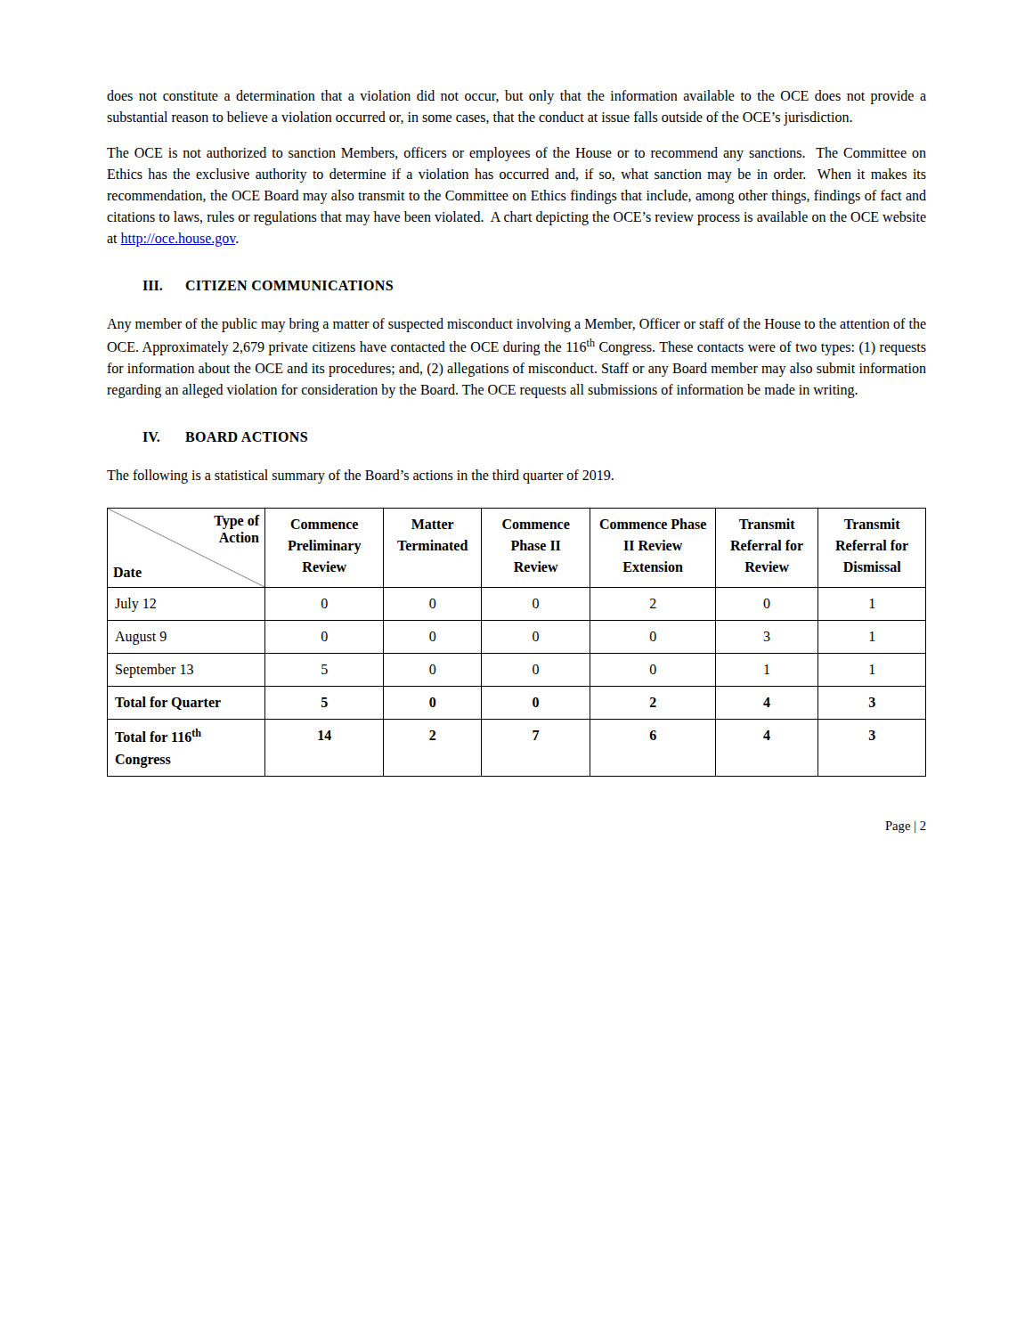does not constitute a determination that a violation did not occur, but only that the information available to the OCE does not provide a substantial reason to believe a violation occurred or, in some cases, that the conduct at issue falls outside of the OCE’s jurisdiction.
The OCE is not authorized to sanction Members, officers or employees of the House or to recommend any sanctions. The Committee on Ethics has the exclusive authority to determine if a violation has occurred and, if so, what sanction may be in order. When it makes its recommendation, the OCE Board may also transmit to the Committee on Ethics findings that include, among other things, findings of fact and citations to laws, rules or regulations that may have been violated. A chart depicting the OCE’s review process is available on the OCE website at http://oce.house.gov.
III. CITIZEN COMMUNICATIONS
Any member of the public may bring a matter of suspected misconduct involving a Member, Officer or staff of the House to the attention of the OCE. Approximately 2,679 private citizens have contacted the OCE during the 116th Congress. These contacts were of two types: (1) requests for information about the OCE and its procedures; and, (2) allegations of misconduct. Staff or any Board member may also submit information regarding an alleged violation for consideration by the Board. The OCE requests all submissions of information be made in writing.
IV. BOARD ACTIONS
The following is a statistical summary of the Board’s actions in the third quarter of 2019.
| Type of Action Date | Commence Preliminary Review | Matter Terminated | Commence Phase II Review | Commence Phase II Review Extension | Transmit Referral for Review | Transmit Referral for Dismissal |
| --- | --- | --- | --- | --- | --- | --- |
| July 12 | 0 | 0 | 0 | 2 | 0 | 1 |
| August 9 | 0 | 0 | 0 | 0 | 3 | 1 |
| September 13 | 5 | 0 | 0 | 0 | 1 | 1 |
| Total for Quarter | 5 | 0 | 0 | 2 | 4 | 3 |
| Total for 116 th Congress | 14 | 2 | 7 | 6 | 4 | 3 |
Page | 2